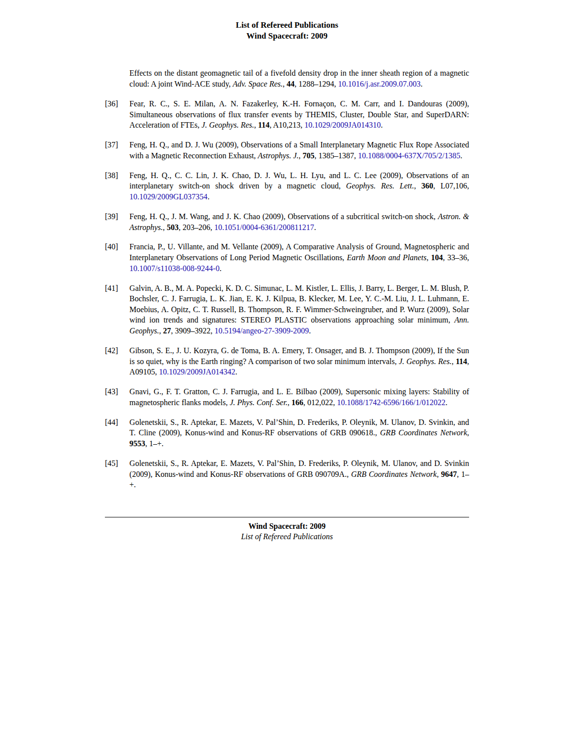List of Refereed Publications Wind Spacecraft: 2009
Effects on the distant geomagnetic tail of a fivefold density drop in the inner sheath region of a magnetic cloud: A joint Wind-ACE study, Adv. Space Res., 44, 1288–1294, 10.1016/j.asr.2009.07.003.
[36] Fear, R. C., S. E. Milan, A. N. Fazakerley, K.-H. Fornaçon, C. M. Carr, and I. Dandouras (2009), Simultaneous observations of flux transfer events by THEMIS, Cluster, Double Star, and SuperDARN: Acceleration of FTEs, J. Geophys. Res., 114, A10,213, 10.1029/2009JA014310.
[37] Feng, H. Q., and D. J. Wu (2009), Observations of a Small Interplanetary Magnetic Flux Rope Associated with a Magnetic Reconnection Exhaust, Astrophys. J., 705, 1385–1387, 10.1088/0004-637X/705/2/1385.
[38] Feng, H. Q., C. C. Lin, J. K. Chao, D. J. Wu, L. H. Lyu, and L. C. Lee (2009), Observations of an interplanetary switch-on shock driven by a magnetic cloud, Geophys. Res. Lett., 360, L07,106, 10.1029/2009GL037354.
[39] Feng, H. Q., J. M. Wang, and J. K. Chao (2009), Observations of a subcritical switch-on shock, Astron. & Astrophys., 503, 203–206, 10.1051/0004-6361/200811217.
[40] Francia, P., U. Villante, and M. Vellante (2009), A Comparative Analysis of Ground, Magnetospheric and Interplanetary Observations of Long Period Magnetic Oscillations, Earth Moon and Planets, 104, 33–36, 10.1007/s11038-008-9244-0.
[41] Galvin, A. B., M. A. Popecki, K. D. C. Simunac, L. M. Kistler, L. Ellis, J. Barry, L. Berger, L. M. Blush, P. Bochsler, C. J. Farrugia, L. K. Jian, E. K. J. Kilpua, B. Klecker, M. Lee, Y. C.-M. Liu, J. L. Luhmann, E. Moebius, A. Opitz, C. T. Russell, B. Thompson, R. F. Wimmer-Schweingruber, and P. Wurz (2009), Solar wind ion trends and signatures: STEREO PLASTIC observations approaching solar minimum, Ann. Geophys., 27, 3909–3922, 10.5194/angeo-27-3909-2009.
[42] Gibson, S. E., J. U. Kozyra, G. de Toma, B. A. Emery, T. Onsager, and B. J. Thompson (2009), If the Sun is so quiet, why is the Earth ringing? A comparison of two solar minimum intervals, J. Geophys. Res., 114, A09105, 10.1029/2009JA014342.
[43] Gnavi, G., F. T. Gratton, C. J. Farrugia, and L. E. Bilbao (2009), Supersonic mixing layers: Stability of magnetospheric flanks models, J. Phys. Conf. Ser., 166, 012,022, 10.1088/1742-6596/166/1/012022.
[44] Golenetskii, S., R. Aptekar, E. Mazets, V. Pal’Shin, D. Frederiks, P. Oleynik, M. Ulanov, D. Svinkin, and T. Cline (2009), Konus-wind and Konus-RF observations of GRB 090618., GRB Coordinates Network, 9553, 1–+.
[45] Golenetskii, S., R. Aptekar, E. Mazets, V. Pal’Shin, D. Frederiks, P. Oleynik, M. Ulanov, and D. Svinkin (2009), Konus-wind and Konus-RF observations of GRB 090709A., GRB Coordinates Network, 9647, 1–+.
Wind Spacecraft: 2009
List of Refereed Publications